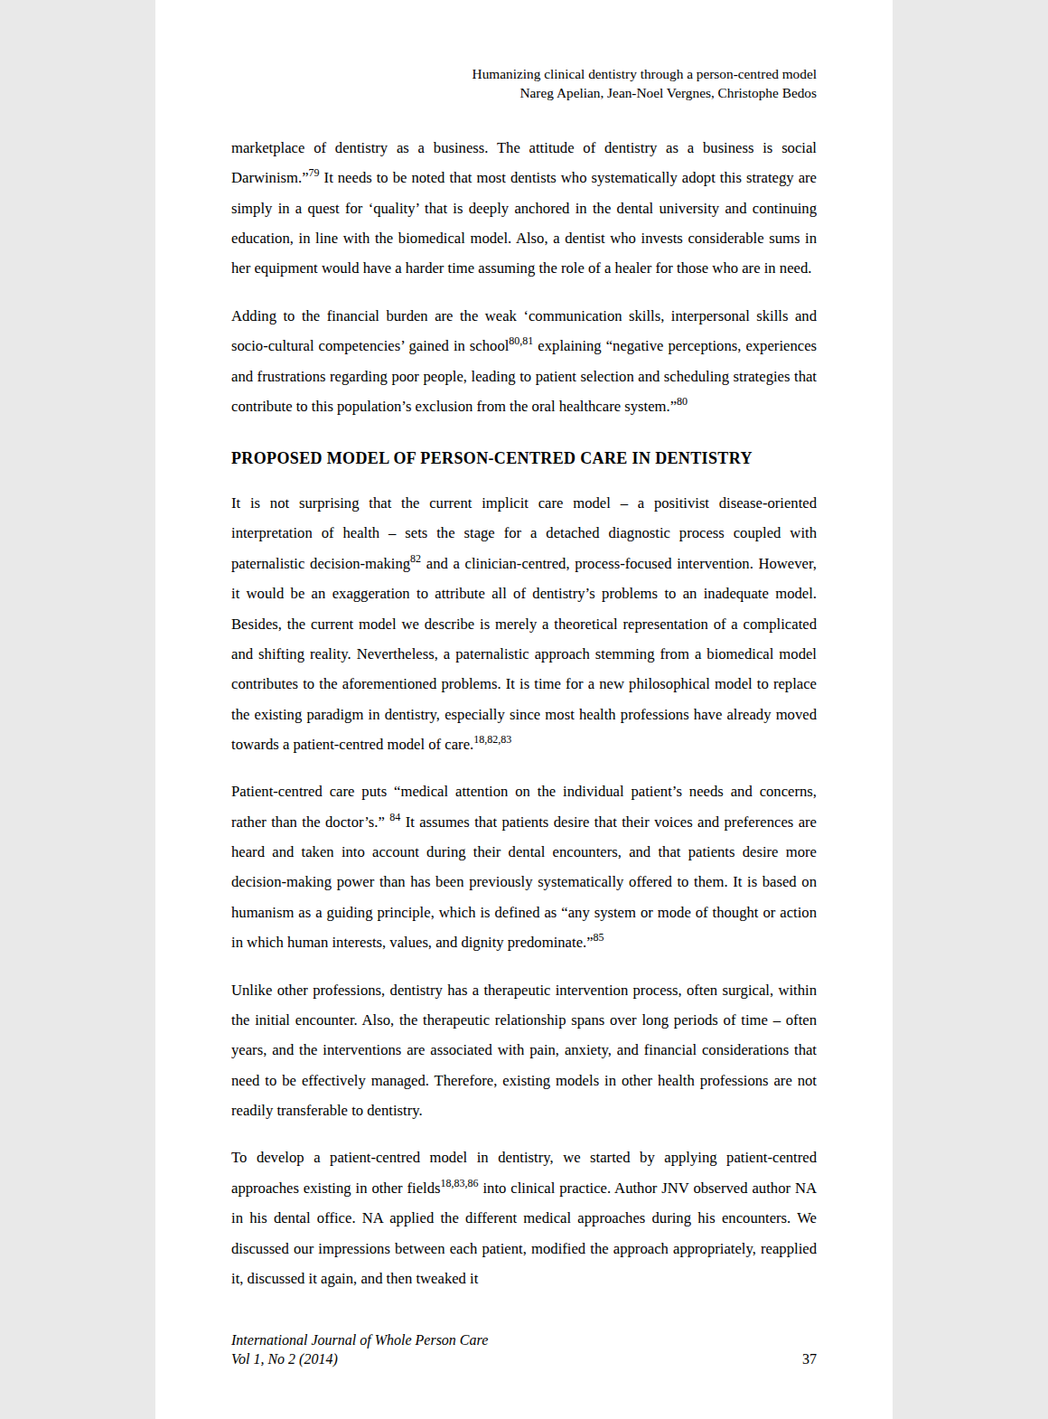Humanizing clinical dentistry through a person-centred model Nareg Apelian, Jean-Noel Vergnes, Christophe Bedos
marketplace of dentistry as a business. The attitude of dentistry as a business is social Darwinism.”79 It needs to be noted that most dentists who systematically adopt this strategy are simply in a quest for ‘quality’ that is deeply anchored in the dental university and continuing education, in line with the biomedical model. Also, a dentist who invests considerable sums in her equipment would have a harder time assuming the role of a healer for those who are in need.
Adding to the financial burden are the weak ‘communication skills, interpersonal skills and socio-cultural competencies’ gained in school80,81 explaining “negative perceptions, experiences and frustrations regarding poor people, leading to patient selection and scheduling strategies that contribute to this population’s exclusion from the oral healthcare system.”80
PROPOSED MODEL OF PERSON-CENTRED CARE IN DENTISTRY
It is not surprising that the current implicit care model – a positivist disease-oriented interpretation of health – sets the stage for a detached diagnostic process coupled with paternalistic decision-making82 and a clinician-centred, process-focused intervention. However, it would be an exaggeration to attribute all of dentistry’s problems to an inadequate model. Besides, the current model we describe is merely a theoretical representation of a complicated and shifting reality. Nevertheless, a paternalistic approach stemming from a biomedical model contributes to the aforementioned problems. It is time for a new philosophical model to replace the existing paradigm in dentistry, especially since most health professions have already moved towards a patient-centred model of care.18,82,83
Patient-centred care puts “medical attention on the individual patient’s needs and concerns, rather than the doctor’s.” 84 It assumes that patients desire that their voices and preferences are heard and taken into account during their dental encounters, and that patients desire more decision-making power than has been previously systematically offered to them. It is based on humanism as a guiding principle, which is defined as “any system or mode of thought or action in which human interests, values, and dignity predominate.”85
Unlike other professions, dentistry has a therapeutic intervention process, often surgical, within the initial encounter. Also, the therapeutic relationship spans over long periods of time – often years, and the interventions are associated with pain, anxiety, and financial considerations that need to be effectively managed. Therefore, existing models in other health professions are not readily transferable to dentistry.
To develop a patient-centred model in dentistry, we started by applying patient-centred approaches existing in other fields18,83,86 into clinical practice. Author JNV observed author NA in his dental office. NA applied the different medical approaches during his encounters. We discussed our impressions between each patient, modified the approach appropriately, reapplied it, discussed it again, and then tweaked it
International Journal of Whole Person Care Vol 1, No 2 (2014)
37